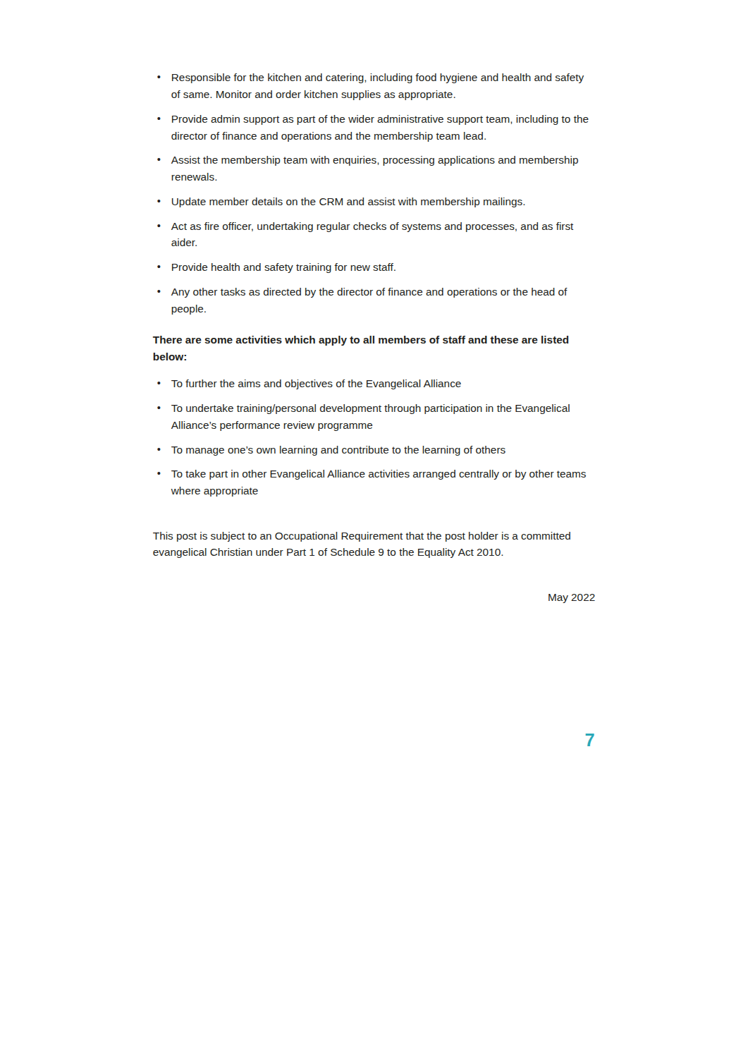Responsible for the kitchen and catering, including food hygiene and health and safety of same. Monitor and order kitchen supplies as appropriate.
Provide admin support as part of the wider administrative support team, including to the director of finance and operations and the membership team lead.
Assist the membership team with enquiries, processing applications and membership renewals.
Update member details on the CRM and assist with membership mailings.
Act as fire officer, undertaking regular checks of systems and processes, and as first aider.
Provide health and safety training for new staff.
Any other tasks as directed by the director of finance and operations or the head of people.
There are some activities which apply to all members of staff and these are listed below:
To further the aims and objectives of the Evangelical Alliance
To undertake training/personal development through participation in the Evangelical Alliance’s performance review programme
To manage one’s own learning and contribute to the learning of others
To take part in other Evangelical Alliance activities arranged centrally or by other teams where appropriate
This post is subject to an Occupational Requirement that the post holder is a committed evangelical Christian under Part 1 of Schedule 9 to the Equality Act 2010.
May 2022
7